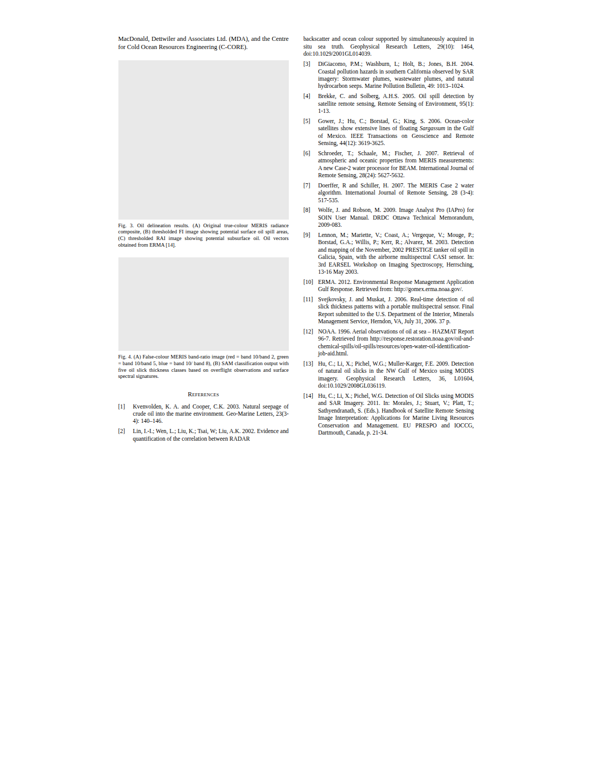MacDonald, Dettwiler and Associates Ltd. (MDA), and the Centre for Cold Ocean Resources Engineering (C-CORE).
Fig. 3. Oil delineation results. (A) Original true-colour MERIS radiance composite, (B) thresholded FI image showing potential surface oil spill areas, (C) thresholded RAI image showing potential subsurface oil. Oil vectors obtained from ERMA [14].
Fig. 4. (A) False-colour MERIS band-ratio image (red = band 10/band 2, green = band 10/band 5, blue = band 10/ band 8), (B) SAM classification output with five oil slick thickness classes based on overflight observations and surface spectral signatures.
References
[1] Kvenvolden, K. A. and Cooper, C.K. 2003. Natural seepage of crude oil into the marine environment. Geo-Marine Letters, 23(3-4): 140–146.
[2] Lin, I.-I.; Wen, L.; Liu, K.; Tsai, W; Liu, A.K. 2002. Evidence and quantification of the correlation between RADAR
backscatter and ocean colour supported by simultaneously acquired in situ sea truth. Geophysical Research Letters, 29(10): 1464, doi:10.1029/2001GL014039.
[3] DiGiacomo, P.M.; Washburn, L; Holt, B.; Jones, B.H. 2004. Coastal pollution hazards in southern California observed by SAR imagery: Stormwater plumes, wastewater plumes, and natural hydrocarbon seeps. Marine Pollution Bulletin, 49: 1013–1024.
[4] Brekke, C. and Solberg, A.H.S. 2005. Oil spill detection by satellite remote sensing, Remote Sensing of Environment, 95(1): 1-13.
[5] Gower, J.; Hu, C.; Borstad, G.; King, S. 2006. Ocean-color satellites show extensive lines of floating Sargassum in the Gulf of Mexico. IEEE Transactions on Geoscience and Remote Sensing, 44(12): 3619-3625.
[6] Schroeder, T.; Schaale, M.; Fischer, J. 2007. Retrieval of atmospheric and oceanic properties from MERIS measurements: A new Case-2 water processor for BEAM. International Journal of Remote Sensing, 28(24): 5627-5632.
[7] Doerffer, R and Schiller, H. 2007. The MERIS Case 2 water algorithm. International Journal of Remote Sensing, 28 (3-4): 517-535.
[8] Wolfe, J. and Robson, M. 2009. Image Analyst Pro (IAPro) for SOIN User Manual. DRDC Ottawa Technical Memorandum, 2009-083.
[9] Lennon, M.; Mariette, V.; Coast, A.; Vergeque, V.; Mouge, P.; Borstad, G.A.; Willis, P.; Kerr, R.; Alvarez, M. 2003. Detection and mapping of the November, 2002 PRESTIGE tanker oil spill in Galicia, Spain, with the airborne multispectral CASI sensor. In: 3rd EARSEL Workshop on Imaging Spectroscopy, Herrsching, 13-16 May 2003.
[10] ERMA. 2012. Environmental Response Management Application Gulf Response. Retrieved from: http://gomex.erma.noaa.gov/.
[11] Svejkovsky, J. and Muskat, J. 2006. Real-time detection of oil slick thickness patterns with a portable multispectral sensor. Final Report submitted to the U.S. Department of the Interior, Minerals Management Service, Herndon, VA, July 31, 2006. 37 p.
[12] NOAA. 1996. Aerial observations of oil at sea – HAZMAT Report 96-7. Retrieved from http://response.restoration.noaa.gov/oil-and-chemical-spills/oil-spills/resources/open-water-oil-identification-job-aid.html.
[13] Hu, C.; Li, X.; Pichel, W.G.; Muller-Karger, F.E. 2009. Detection of natural oil slicks in the NW Gulf of Mexico using MODIS imagery. Geophysical Research Letters, 36, L01604, doi:10.1029/2008GL036119.
[14] Hu, C.; Li, X.; Pichel, W.G. Detection of Oil Slicks using MODIS and SAR Imagery. 2011. In: Morales, J.; Stuart, V.; Platt, T.; Sathyendranath, S. (Eds.). Handbook of Satellite Remote Sensing Image Interpretation: Applications for Marine Living Resources Conservation and Management. EU PRESPO and IOCCG, Dartmouth, Canada, p. 21-34.